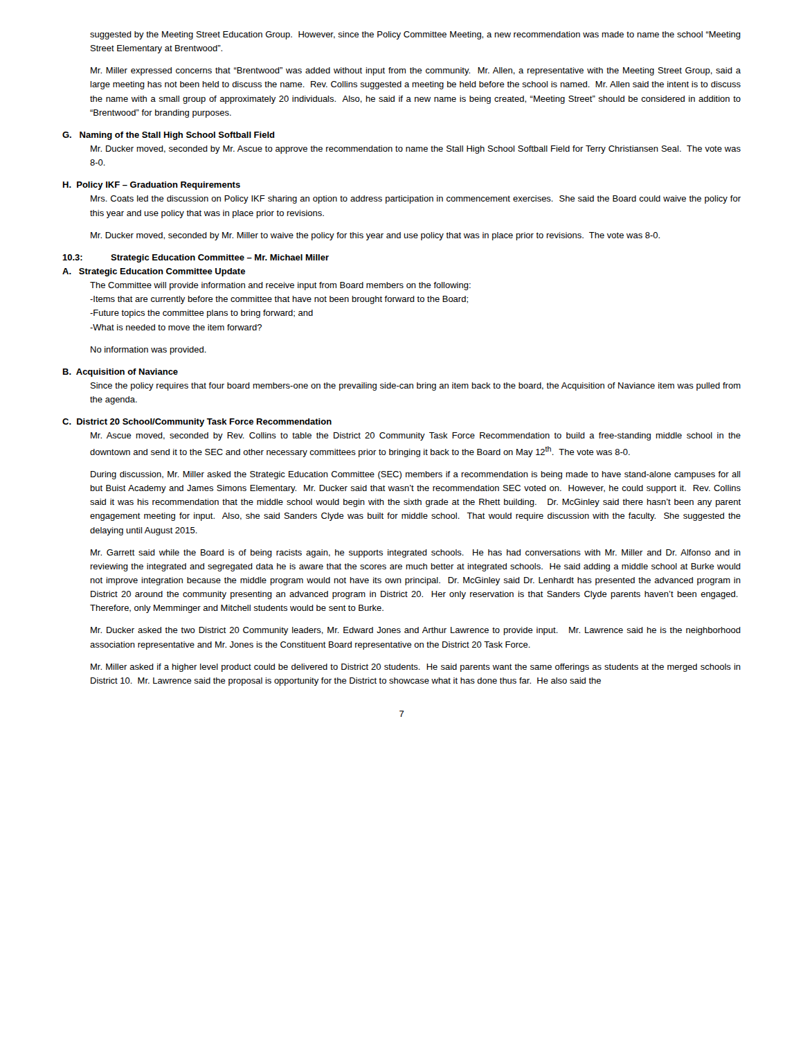suggested by the Meeting Street Education Group. However, since the Policy Committee Meeting, a new recommendation was made to name the school “Meeting Street Elementary at Brentwood”.
Mr. Miller expressed concerns that “Brentwood” was added without input from the community. Mr. Allen, a representative with the Meeting Street Group, said a large meeting has not been held to discuss the name. Rev. Collins suggested a meeting be held before the school is named. Mr. Allen said the intent is to discuss the name with a small group of approximately 20 individuals. Also, he said if a new name is being created, “Meeting Street” should be considered in addition to “Brentwood” for branding purposes.
G. Naming of the Stall High School Softball Field
Mr. Ducker moved, seconded by Mr. Ascue to approve the recommendation to name the Stall High School Softball Field for Terry Christiansen Seal. The vote was 8-0.
H. Policy IKF – Graduation Requirements
Mrs. Coats led the discussion on Policy IKF sharing an option to address participation in commencement exercises. She said the Board could waive the policy for this year and use policy that was in place prior to revisions.
Mr. Ducker moved, seconded by Mr. Miller to waive the policy for this year and use policy that was in place prior to revisions. The vote was 8-0.
10.3:
Strategic Education Committee – Mr. Michael Miller
A. Strategic Education Committee Update
The Committee will provide information and receive input from Board members on the following:
-Items that are currently before the committee that have not been brought forward to the Board;
-Future topics the committee plans to bring forward; and
-What is needed to move the item forward?
No information was provided.
B. Acquisition of Naviance
Since the policy requires that four board members-one on the prevailing side-can bring an item back to the board, the Acquisition of Naviance item was pulled from the agenda.
C. District 20 School/Community Task Force Recommendation
Mr. Ascue moved, seconded by Rev. Collins to table the District 20 Community Task Force Recommendation to build a free-standing middle school in the downtown and send it to the SEC and other necessary committees prior to bringing it back to the Board on May 12th. The vote was 8-0.
During discussion, Mr. Miller asked the Strategic Education Committee (SEC) members if a recommendation is being made to have stand-alone campuses for all but Buist Academy and James Simons Elementary. Mr. Ducker said that wasn’t the recommendation SEC voted on. However, he could support it. Rev. Collins said it was his recommendation that the middle school would begin with the sixth grade at the Rhett building. Dr. McGinley said there hasn’t been any parent engagement meeting for input. Also, she said Sanders Clyde was built for middle school. That would require discussion with the faculty. She suggested the delaying until August 2015.
Mr. Garrett said while the Board is of being racists again, he supports integrated schools. He has had conversations with Mr. Miller and Dr. Alfonso and in reviewing the integrated and segregated data he is aware that the scores are much better at integrated schools. He said adding a middle school at Burke would not improve integration because the middle program would not have its own principal. Dr. McGinley said Dr. Lenhardt has presented the advanced program in District 20 around the community presenting an advanced program in District 20. Her only reservation is that Sanders Clyde parents haven’t been engaged. Therefore, only Memminger and Mitchell students would be sent to Burke.
Mr. Ducker asked the two District 20 Community leaders, Mr. Edward Jones and Arthur Lawrence to provide input. Mr. Lawrence said he is the neighborhood association representative and Mr. Jones is the Constituent Board representative on the District 20 Task Force.
Mr. Miller asked if a higher level product could be delivered to District 20 students. He said parents want the same offerings as students at the merged schools in District 10. Mr. Lawrence said the proposal is opportunity for the District to showcase what it has done thus far. He also said the
7